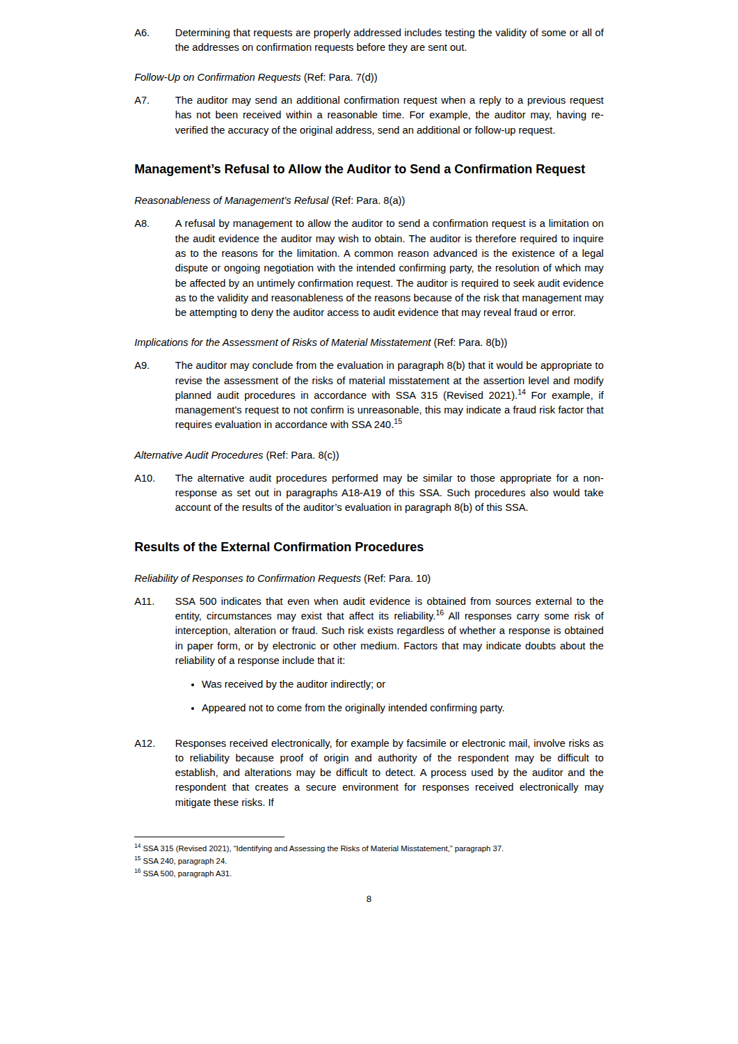A6.
Determining that requests are properly addressed includes testing the validity of some or all of the addresses on confirmation requests before they are sent out.
Follow-Up on Confirmation Requests (Ref: Para. 7(d))
A7.
The auditor may send an additional confirmation request when a reply to a previous request has not been received within a reasonable time. For example, the auditor may, having re-verified the accuracy of the original address, send an additional or follow-up request.
Management’s Refusal to Allow the Auditor to Send a Confirmation Request
Reasonableness of Management’s Refusal (Ref: Para. 8(a))
A8.
A refusal by management to allow the auditor to send a confirmation request is a limitation on the audit evidence the auditor may wish to obtain. The auditor is therefore required to inquire as to the reasons for the limitation. A common reason advanced is the existence of a legal dispute or ongoing negotiation with the intended confirming party, the resolution of which may be affected by an untimely confirmation request. The auditor is required to seek audit evidence as to the validity and reasonableness of the reasons because of the risk that management may be attempting to deny the auditor access to audit evidence that may reveal fraud or error.
Implications for the Assessment of Risks of Material Misstatement (Ref: Para. 8(b))
A9.
The auditor may conclude from the evaluation in paragraph 8(b) that it would be appropriate to revise the assessment of the risks of material misstatement at the assertion level and modify planned audit procedures in accordance with SSA 315 (Revised 2021).14 For example, if management’s request to not confirm is unreasonable, this may indicate a fraud risk factor that requires evaluation in accordance with SSA 240.15
Alternative Audit Procedures (Ref: Para. 8(c))
A10.
The alternative audit procedures performed may be similar to those appropriate for a non-response as set out in paragraphs A18-A19 of this SSA. Such procedures also would take account of the results of the auditor’s evaluation in paragraph 8(b) of this SSA.
Results of the External Confirmation Procedures
Reliability of Responses to Confirmation Requests (Ref: Para. 10)
A11.
SSA 500 indicates that even when audit evidence is obtained from sources external to the entity, circumstances may exist that affect its reliability.16 All responses carry some risk of interception, alteration or fraud. Such risk exists regardless of whether a response is obtained in paper form, or by electronic or other medium. Factors that may indicate doubts about the reliability of a response include that it:
Was received by the auditor indirectly; or
Appeared not to come from the originally intended confirming party.
A12.
Responses received electronically, for example by facsimile or electronic mail, involve risks as to reliability because proof of origin and authority of the respondent may be difficult to establish, and alterations may be difficult to detect. A process used by the auditor and the respondent that creates a secure environment for responses received electronically may mitigate these risks. If
14 SSA 315 (Revised 2021), “Identifying and Assessing the Risks of Material Misstatement,” paragraph 37.
15 SSA 240, paragraph 24.
16 SSA 500, paragraph A31.
8